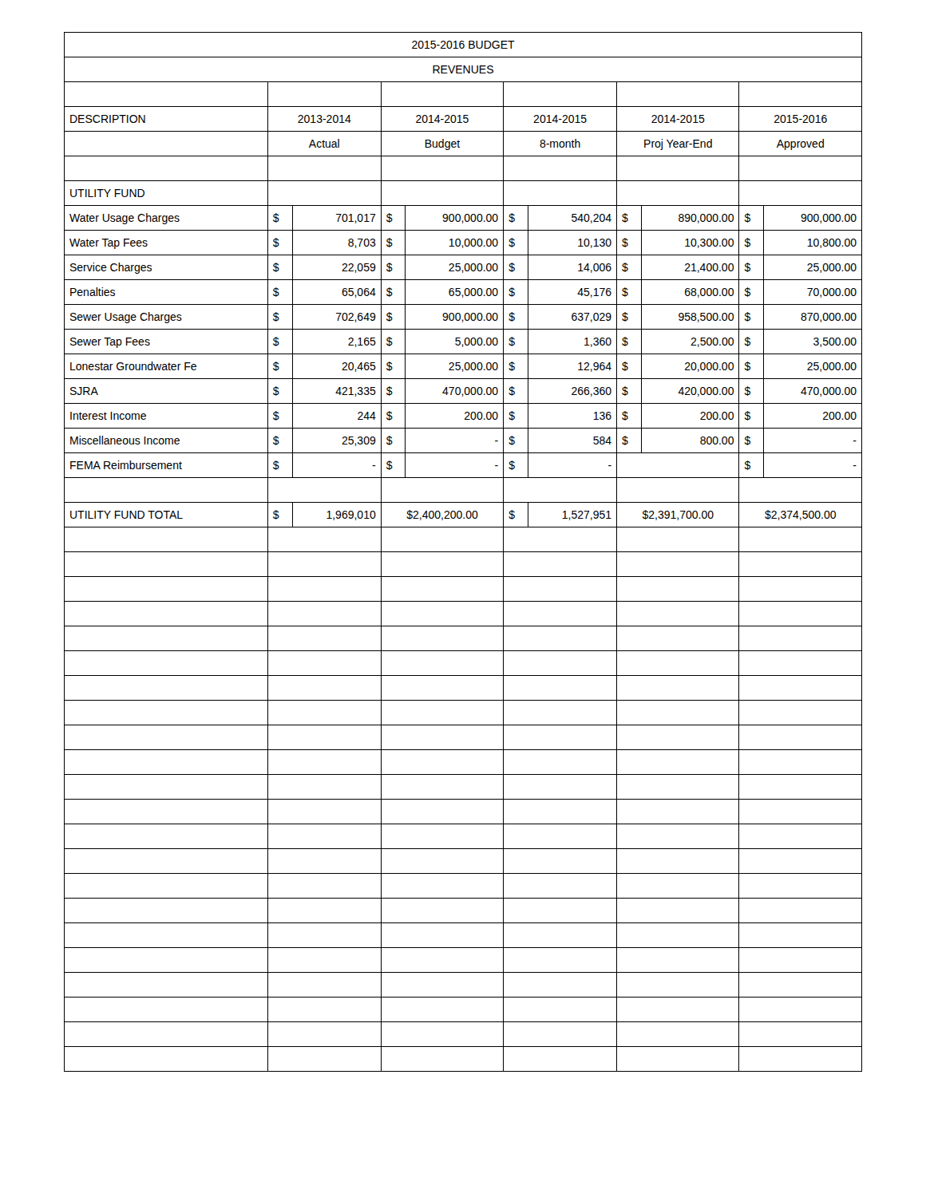| 2015-2016 BUDGET |
| REVENUES |
| DESCRIPTION | 2013-2014 | 2014-2015 | 2014-2015 | 2014-2015 | 2015-2016 |
| | Actual | Budget | 8-month | Proj Year-End | Approved |
| UTILITY FUND | | | | | |
| Water Usage Charges | $ | 701,017 | $ | 900,000.00 | $ | 540,204 | $ | 890,000.00 | $ | 900,000.00 |
| Water Tap Fees | $ | 8,703 | $ | 10,000.00 | $ | 10,130 | $ | 10,300.00 | $ | 10,800.00 |
| Service Charges | $ | 22,059 | $ | 25,000.00 | $ | 14,006 | $ | 21,400.00 | $ | 25,000.00 |
| Penalties | $ | 65,064 | $ | 65,000.00 | $ | 45,176 | $ | 68,000.00 | $ | 70,000.00 |
| Sewer Usage Charges | $ | 702,649 | $ | 900,000.00 | $ | 637,029 | $ | 958,500.00 | $ | 870,000.00 |
| Sewer Tap Fees | $ | 2,165 | $ | 5,000.00 | $ | 1,360 | $ | 2,500.00 | $ | 3,500.00 |
| Lonestar Groundwater Fe | $ | 20,465 | $ | 25,000.00 | $ | 12,964 | $ | 20,000.00 | $ | 25,000.00 |
| SJRA | $ | 421,335 | $ | 470,000.00 | $ | 266,360 | $ | 420,000.00 | $ | 470,000.00 |
| Interest Income | $ | 244 | $ | 200.00 | $ | 136 | $ | 200.00 | $ | 200.00 |
| Miscellaneous Income | $ | 25,309 | $ | - | $ | 584 | $ | 800.00 | $ | - |
| FEMA Reimbursement | $ | - | $ | - | $ | - | | $ | - |
| UTILITY FUND TOTAL | $ | 1,969,010 | $2,400,200.00 | $ | 1,527,951 | $2,391,700.00 | $2,374,500.00 |